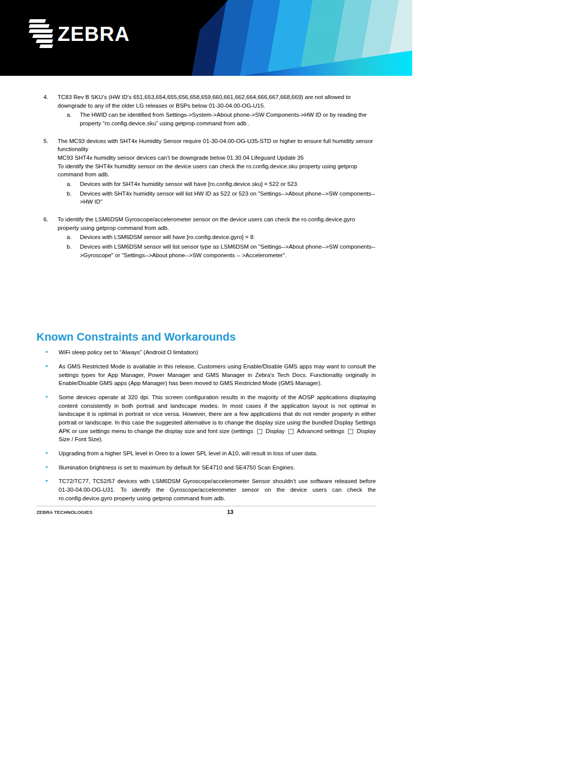ZEBRA
TC83 Rev B SKU’s (HW ID’s 651,653,654,655,656,658,659,660,661,662,664,666,667,668,669) are not allowed to downgrade to any of the older LG releases or BSPs below 01-30-04.00-OG-U15.
The HWID can be identified from Settings->System->About phone->SW Components->HW ID or by reading the property “ro.config.device.sku” using getprop command from adb .
The MC93 devices with SHT4x Humidity Sensor require 01-30-04.00-OG-U35-STD or higher to ensure full humidity sensor functionality
MC93 SHT4x humidity sensor devices can’t be downgrade below 01.30.04 Lifeguard Update 35
To identify the SHT4x humidity sensor on the device users can check the ro.config.device.sku property using getprop command from adb.
Devices with for SHT4x humidity sensor will have [ro.config.device.sku] = 522 or 523.
Devices with SHT4x humidity sensor will list HW ID as 522 or 523 on "Settings-->About phone-->SW components-->HW ID"
To identify the LSM6DSM Gyroscope/accelerometer sensor on the device users can check the ro.config.device.gyro property using getprop command from adb.
Devices with LSM6DSM sensor will have [ro.config.device.gyro] = 8.
Devices with LSM6DSM sensor will list sensor type as LSM6DSM on "Settings-->About phone-->SW components-->Gyroscope" or "Settings-->About phone-->SW components -- >Accelerometer".
Known Constraints and Workarounds
WiFi sleep policy set to “Always” (Android O limitation)
As GMS Restricted Mode is available in this release, Customers using Enable/Disable GMS apps may want to consult the settings types for App Manager, Power Manager and GMS Manager in Zebra's Tech Docs. Functionality originally in Enable/Disable GMS apps (App Manager) has been moved to GMS Restricted Mode (GMS Manager).
Some devices operate at 320 dpi. This screen configuration results in the majority of the AOSP applications displaying content consistently in both portrait and landscape modes. In most cases if the application layout is not optimal in landscape it is optimal in portrait or vice versa. However, there are a few applications that do not render properly in either portrait or landscape. In this case the suggested alternative is to change the display size using the bundled Display Settings APK or use settings menu to change the display size and font size (settings Display Advanced settings Display Size / Font Size).
Upgrading from a higher SPL level in Oreo to a lower SPL level in A10, will result in loss of user data.
Illumination brightness is set to maximum by default for SE4710 and SE4750 Scan Engines.
TC72/TC77, TC52/57 devices with LSM6DSM Gyroscope/accelerometer Sensor shouldn’t use software released before 01-30-04.00-OG-U31. To identify the Gyroscope/accelerometer sensor on the device users can check the ro.config.device.gyro property using getprop command from adb.
ZEBRA TECHNOLOGIES
13